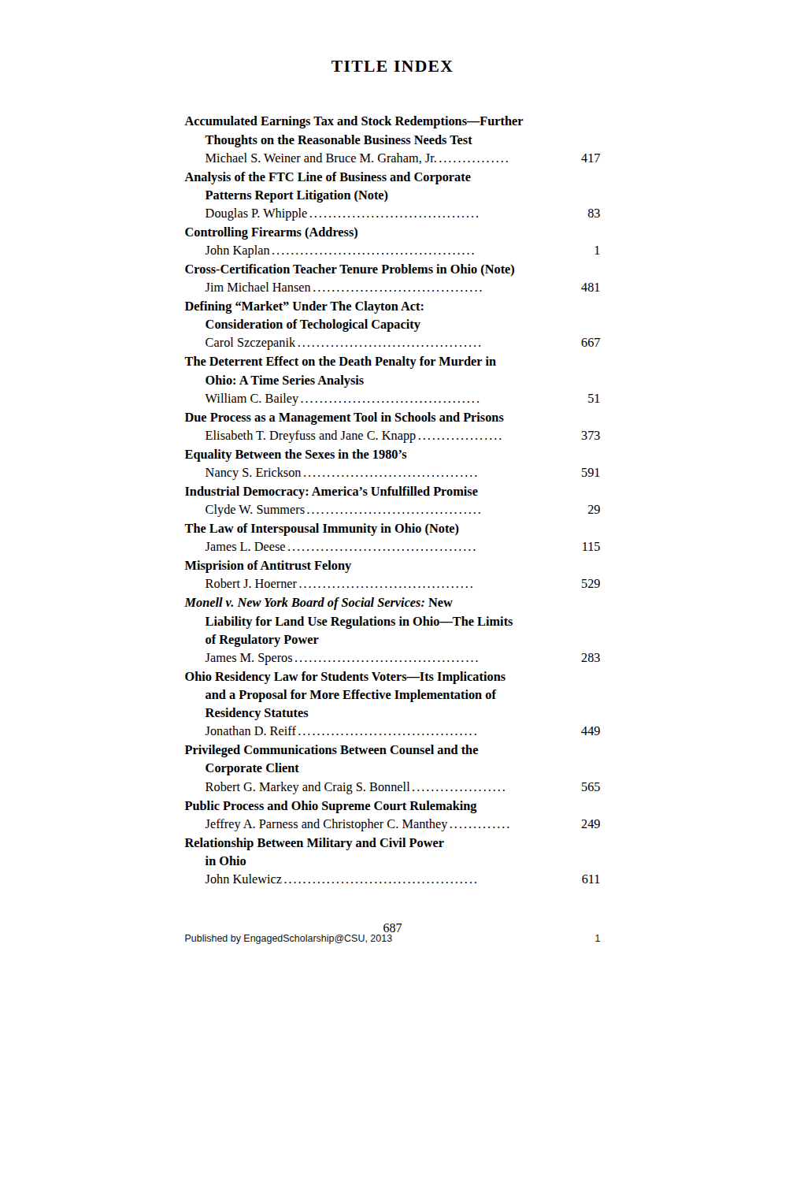TITLE INDEX
Accumulated Earnings Tax and Stock Redemptions—FurtherThoughts on the Reasonable Business Needs Test
Michael S. Weiner and Bruce M. Graham, Jr. ............... 417
Analysis of the FTC Line of Business and CorporatePatterns Report Litigation (Note)
Douglas P. Whipple .................................... 83
Controlling Firearms (Address)
John Kaplan ........................................... 1
Cross-Certification Teacher Tenure Problems in Ohio (Note)
Jim Michael Hansen .................................... 481
Defining “Market” Under The Clayton Act:Consideration of Techological Capacity
Carol Szczepanik ....................................... 667
The Deterrent Effect on the Death Penalty for Murder inOhio: A Time Series Analysis
William C. Bailey ...................................... 51
Due Process as a Management Tool in Schools and Prisons
Elisabeth T. Dreyfuss and Jane C. Knapp .................. 373
Equality Between the Sexes in the 1980’s
Nancy S. Erickson ..................................... 591
Industrial Democracy: America’s Unfulfilled Promise
Clyde W. Summers ..................................... 29
The Law of Interspousal Immunity in Ohio (Note)
James L. Deese ........................................ 115
Misprision of Antitrust Felony
Robert J. Hoerner ..................................... 529
Monell v. New York Board of Social Services: NewLiability for Land Use Regulations in Ohio—The Limits of Regulatory Power
James M. Speros ....................................... 283
Ohio Residency Law for Students Voters—Its Implicationsand a Proposal for More Effective Implementation of Residency Statutes
Jonathan D. Reiff ...................................... 449
Privileged Communications Between Counsel and theCorporate Client
Robert G. Markey and Craig S. Bonnell .................... 565
Public Process and Ohio Supreme Court Rulemaking
Jeffrey A. Parness and Christopher C. Manthey ............. 249
Relationship Between Military and Civil Powerin Ohio
John Kulewicz ......................................... 611
687
Published by EngagedScholarship@CSU, 2013 1